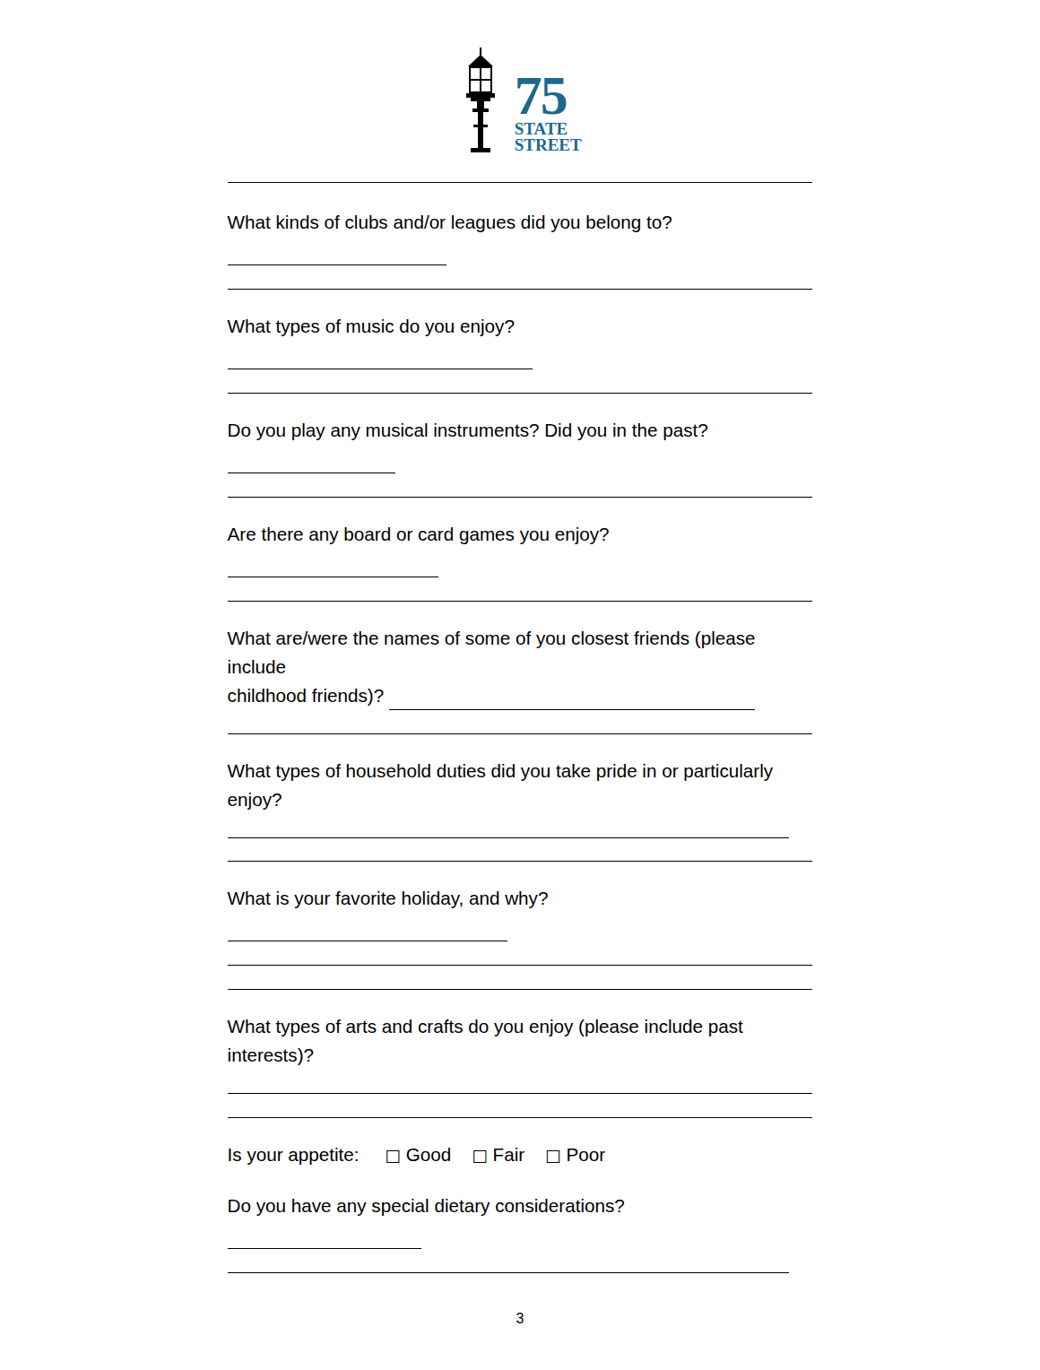75 STATE STREET
What kinds of clubs and/or leagues did you belong to?
What types of music do you enjoy?
Do you play any musical instruments? Did you in the past?
Are there any board or card games you enjoy?
What are/were the names of some of you closest friends (please include
childhood friends)?
What types of household duties did you take pride in or particularly enjoy?
What is your favorite holiday, and why?
What types of arts and crafts do you enjoy (please include past interests)?
Is your appetite: □ Good □ Fair □ Poor
Do you have any special dietary considerations?
3